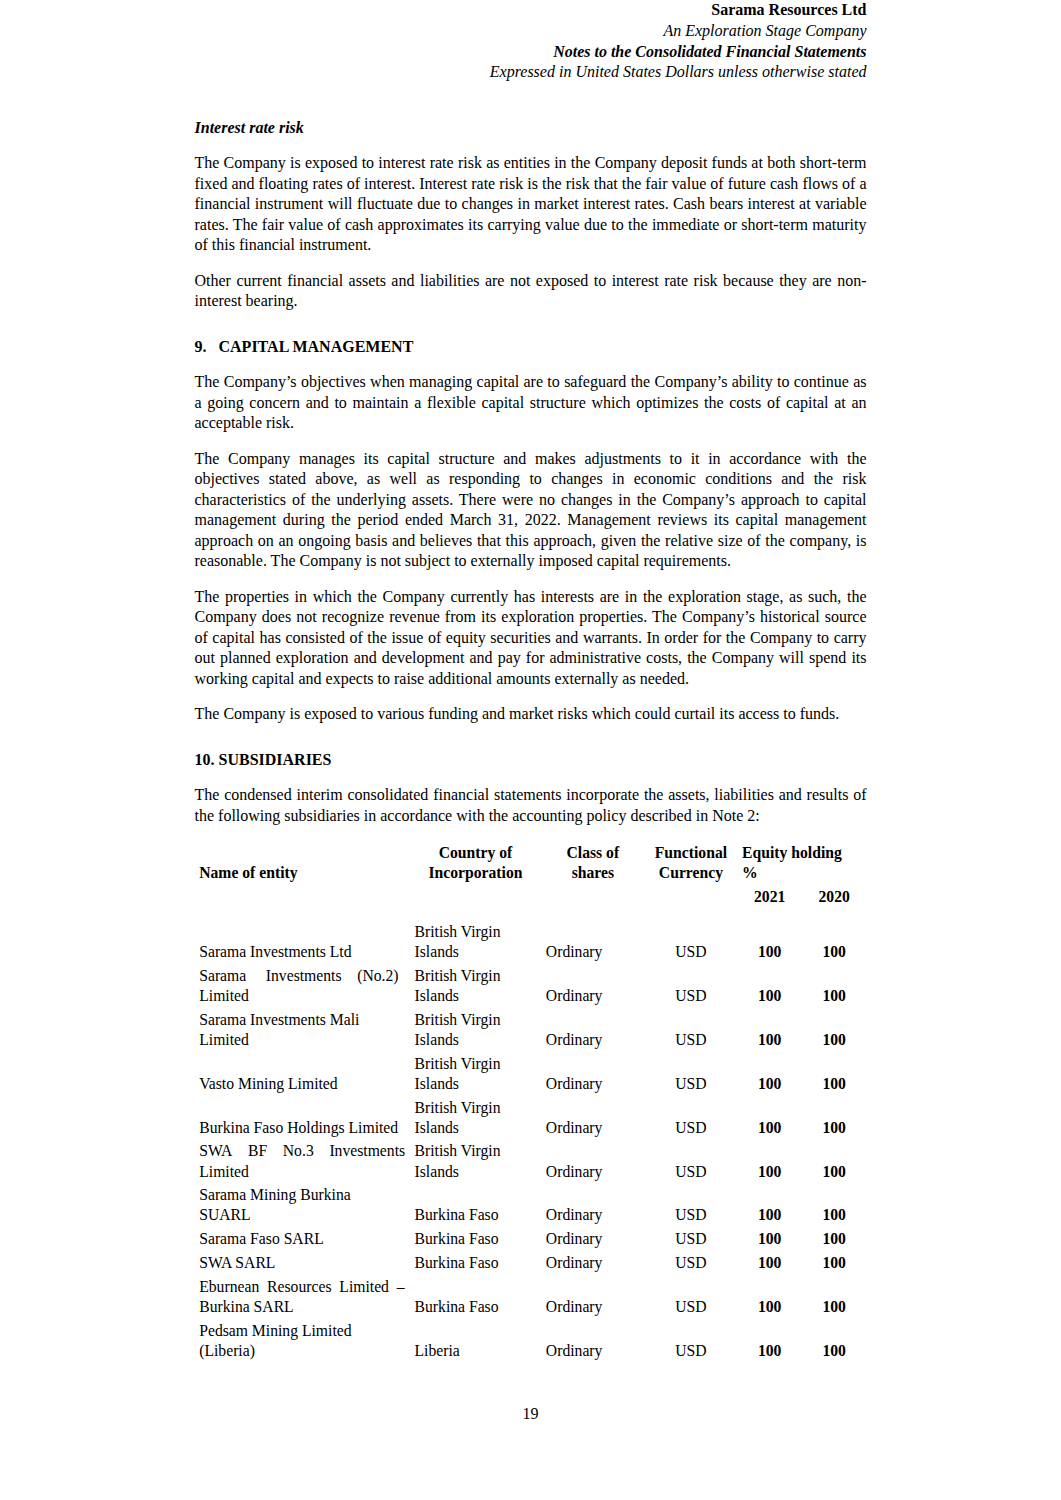Sarama Resources Ltd
An Exploration Stage Company
Notes to the Consolidated Financial Statements
Expressed in United States Dollars unless otherwise stated
Interest rate risk
The Company is exposed to interest rate risk as entities in the Company deposit funds at both short-term fixed and floating rates of interest. Interest rate risk is the risk that the fair value of future cash flows of a financial instrument will fluctuate due to changes in market interest rates. Cash bears interest at variable rates. The fair value of cash approximates its carrying value due to the immediate or short-term maturity of this financial instrument.
Other current financial assets and liabilities are not exposed to interest rate risk because they are non-interest bearing.
9. CAPITAL MANAGEMENT
The Company’s objectives when managing capital are to safeguard the Company’s ability to continue as a going concern and to maintain a flexible capital structure which optimizes the costs of capital at an acceptable risk.
The Company manages its capital structure and makes adjustments to it in accordance with the objectives stated above, as well as responding to changes in economic conditions and the risk characteristics of the underlying assets. There were no changes in the Company’s approach to capital management during the period ended March 31, 2022. Management reviews its capital management approach on an ongoing basis and believes that this approach, given the relative size of the company, is reasonable. The Company is not subject to externally imposed capital requirements.
The properties in which the Company currently has interests are in the exploration stage, as such, the Company does not recognize revenue from its exploration properties. The Company’s historical source of capital has consisted of the issue of equity securities and warrants. In order for the Company to carry out planned exploration and development and pay for administrative costs, the Company will spend its working capital and expects to raise additional amounts externally as needed.
The Company is exposed to various funding and market risks which could curtail its access to funds.
10. SUBSIDIARIES
The condensed interim consolidated financial statements incorporate the assets, liabilities and results of the following subsidiaries in accordance with the accounting policy described in Note 2:
| Name of entity | Country of Incorporation | Class of shares | Functional Currency | Equity holding % |
| --- | --- | --- | --- | --- |
| | | | | 2021 | 2020 |
| Sarama Investments Ltd | British Virgin Islands | Ordinary | USD | 100 | 100 |
| Sarama Investments (No.2) Limited | British Virgin Islands | Ordinary | USD | 100 | 100 |
| Sarama Investments Mali Limited | British Virgin Islands | Ordinary | USD | 100 | 100 |
| Vasto Mining Limited | British Virgin Islands | Ordinary | USD | 100 | 100 |
| Burkina Faso Holdings Limited | British Virgin Islands | Ordinary | USD | 100 | 100 |
| SWA BF No.3 Investments Limited | British Virgin Islands | Ordinary | USD | 100 | 100 |
| Sarama Mining Burkina SUARL | Burkina Faso | Ordinary | USD | 100 | 100 |
| Sarama Faso SARL | Burkina Faso | Ordinary | USD | 100 | 100 |
| SWA SARL | Burkina Faso | Ordinary | USD | 100 | 100 |
| Eburnean Resources Limited – Burkina SARL | Burkina Faso | Ordinary | USD | 100 | 100 |
| Pedsam Mining Limited (Liberia) | Liberia | Ordinary | USD | 100 | 100 |
19